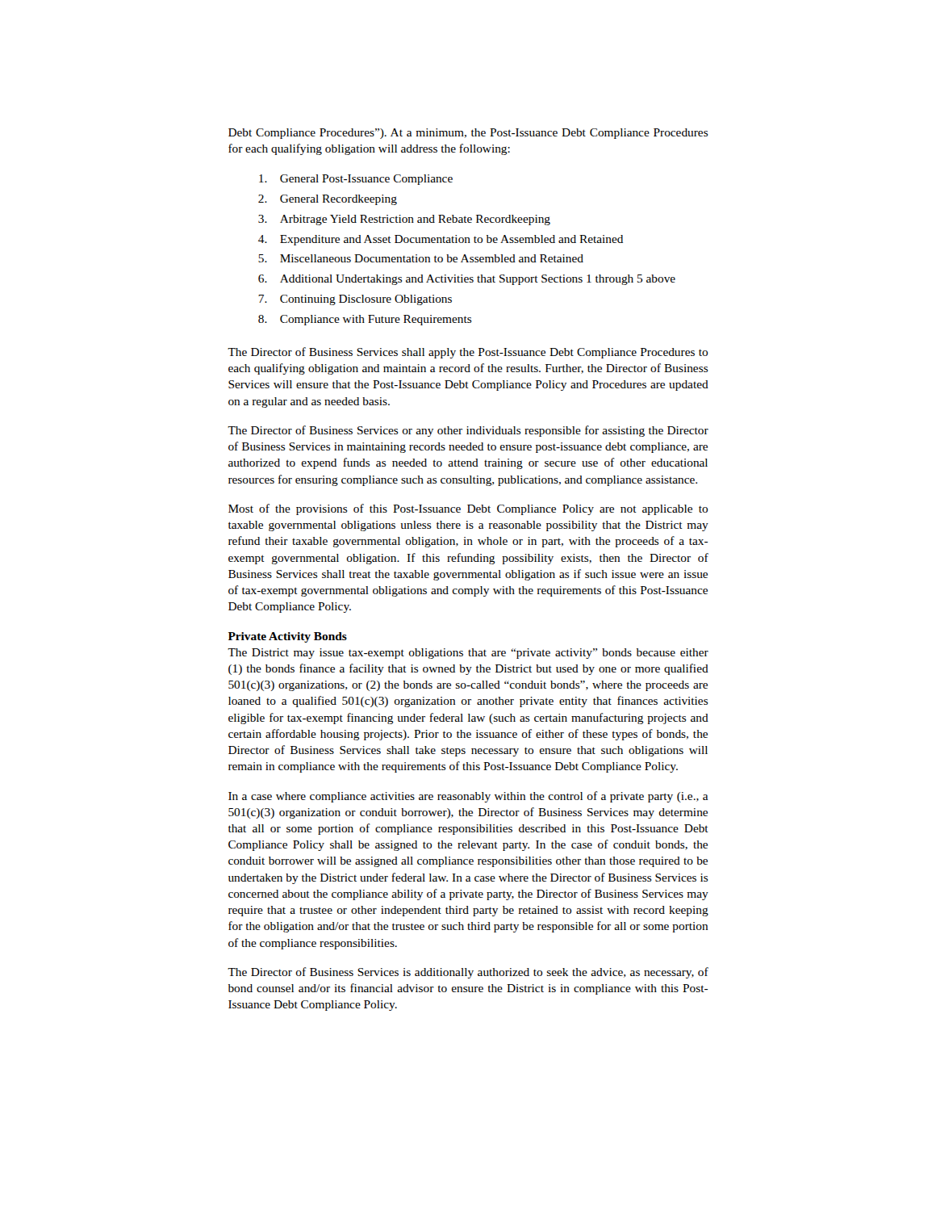Debt Compliance Procedures”). At a minimum, the Post-Issuance Debt Compliance Procedures for each qualifying obligation will address the following:
General Post-Issuance Compliance
General Recordkeeping
Arbitrage Yield Restriction and Rebate Recordkeeping
Expenditure and Asset Documentation to be Assembled and Retained
Miscellaneous Documentation to be Assembled and Retained
Additional Undertakings and Activities that Support Sections 1 through 5 above
Continuing Disclosure Obligations
Compliance with Future Requirements
The Director of Business Services shall apply the Post-Issuance Debt Compliance Procedures to each qualifying obligation and maintain a record of the results. Further, the Director of Business Services will ensure that the Post-Issuance Debt Compliance Policy and Procedures are updated on a regular and as needed basis.
The Director of Business Services or any other individuals responsible for assisting the Director of Business Services in maintaining records needed to ensure post-issuance debt compliance, are authorized to expend funds as needed to attend training or secure use of other educational resources for ensuring compliance such as consulting, publications, and compliance assistance.
Most of the provisions of this Post-Issuance Debt Compliance Policy are not applicable to taxable governmental obligations unless there is a reasonable possibility that the District may refund their taxable governmental obligation, in whole or in part, with the proceeds of a tax-exempt governmental obligation. If this refunding possibility exists, then the Director of Business Services shall treat the taxable governmental obligation as if such issue were an issue of tax-exempt governmental obligations and comply with the requirements of this Post-Issuance Debt Compliance Policy.
Private Activity Bonds
The District may issue tax-exempt obligations that are “private activity” bonds because either (1) the bonds finance a facility that is owned by the District but used by one or more qualified 501(c)(3) organizations, or (2) the bonds are so-called “conduit bonds”, where the proceeds are loaned to a qualified 501(c)(3) organization or another private entity that finances activities eligible for tax-exempt financing under federal law (such as certain manufacturing projects and certain affordable housing projects). Prior to the issuance of either of these types of bonds, the Director of Business Services shall take steps necessary to ensure that such obligations will remain in compliance with the requirements of this Post-Issuance Debt Compliance Policy.
In a case where compliance activities are reasonably within the control of a private party (i.e., a 501(c)(3) organization or conduit borrower), the Director of Business Services may determine that all or some portion of compliance responsibilities described in this Post-Issuance Debt Compliance Policy shall be assigned to the relevant party. In the case of conduit bonds, the conduit borrower will be assigned all compliance responsibilities other than those required to be undertaken by the District under federal law. In a case where the Director of Business Services is concerned about the compliance ability of a private party, the Director of Business Services may require that a trustee or other independent third party be retained to assist with record keeping for the obligation and/or that the trustee or such third party be responsible for all or some portion of the compliance responsibilities.
The Director of Business Services is additionally authorized to seek the advice, as necessary, of bond counsel and/or its financial advisor to ensure the District is in compliance with this Post-Issuance Debt Compliance Policy.